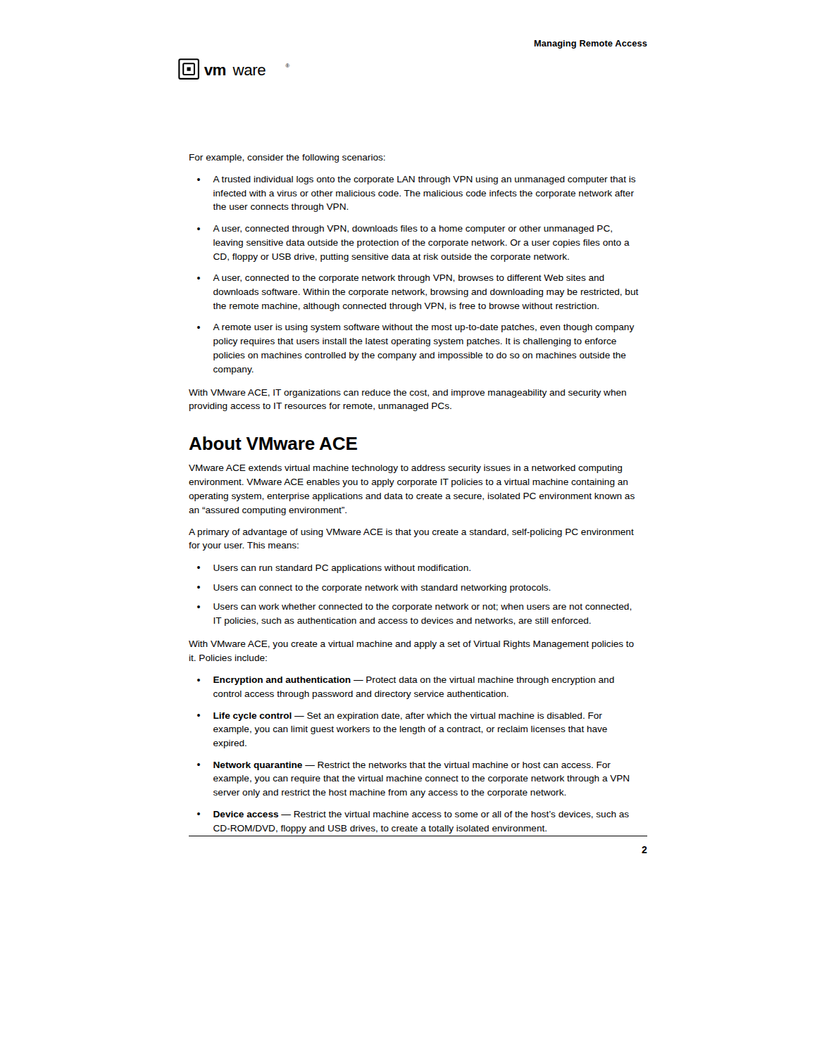Managing Remote Access
vm ware ®
For example, consider the following scenarios:
A trusted individual logs onto the corporate LAN through VPN using an unmanaged computer that is infected with a virus or other malicious code. The malicious code infects the corporate network after the user connects through VPN.
A user, connected through VPN, downloads files to a home computer or other unmanaged PC, leaving sensitive data outside the protection of the corporate network. Or a user copies files onto a CD, floppy or USB drive, putting sensitive data at risk outside the corporate network.
A user, connected to the corporate network through VPN, browses to different Web sites and downloads software. Within the corporate network, browsing and downloading may be restricted, but the remote machine, although connected through VPN, is free to browse without restriction.
A remote user is using system software without the most up-to-date patches, even though company policy requires that users install the latest operating system patches. It is challenging to enforce policies on machines controlled by the company and impossible to do so on machines outside the company.
With VMware ACE, IT organizations can reduce the cost, and improve manageability and security when providing access to IT resources for remote, unmanaged PCs.
About VMware ACE
VMware ACE extends virtual machine technology to address security issues in a networked computing environment. VMware ACE enables you to apply corporate IT policies to a virtual machine containing an operating system, enterprise applications and data to create a secure, isolated PC environment known as an “assured computing environment”.
A primary of advantage of using VMware ACE is that you create a standard, self-policing PC environment for your user. This means:
Users can run standard PC applications without modification.
Users can connect to the corporate network with standard networking protocols.
Users can work whether connected to the corporate network or not; when users are not connected, IT policies, such as authentication and access to devices and networks, are still enforced.
With VMware ACE, you create a virtual machine and apply a set of Virtual Rights Management policies to it. Policies include:
Encryption and authentication — Protect data on the virtual machine through encryption and control access through password and directory service authentication.
Life cycle control — Set an expiration date, after which the virtual machine is disabled. For example, you can limit guest workers to the length of a contract, or reclaim licenses that have expired.
Network quarantine — Restrict the networks that the virtual machine or host can access. For example, you can require that the virtual machine connect to the corporate network through a VPN server only and restrict the host machine from any access to the corporate network.
Device access — Restrict the virtual machine access to some or all of the host’s devices, such as CD-ROM/DVD, floppy and USB drives, to create a totally isolated environment.
2